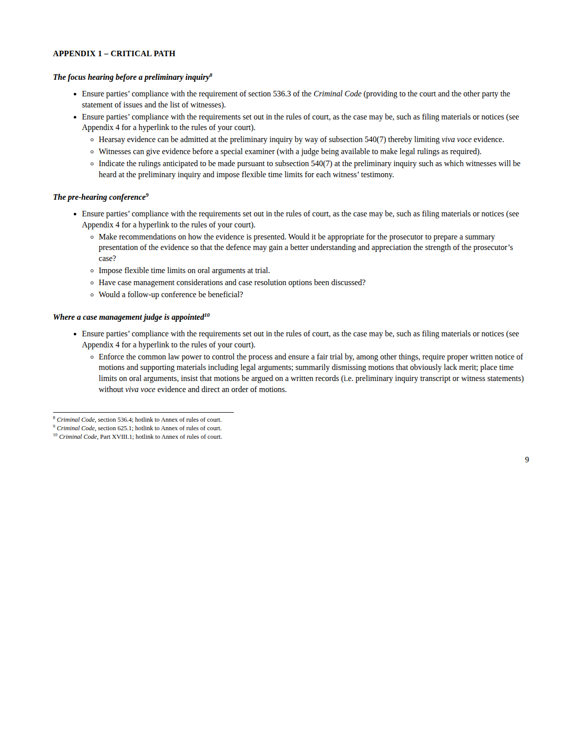APPENDIX 1 – CRITICAL PATH
The focus hearing before a preliminary inquiry8
Ensure parties’ compliance with the requirement of section 536.3 of the Criminal Code (providing to the court and the other party the statement of issues and the list of witnesses).
Ensure parties’ compliance with the requirements set out in the rules of court, as the case may be, such as filing materials or notices (see Appendix 4 for a hyperlink to the rules of your court).
Hearsay evidence can be admitted at the preliminary inquiry by way of subsection 540(7) thereby limiting viva voce evidence.
Witnesses can give evidence before a special examiner (with a judge being available to make legal rulings as required).
Indicate the rulings anticipated to be made pursuant to subsection 540(7) at the preliminary inquiry such as which witnesses will be heard at the preliminary inquiry and impose flexible time limits for each witness’ testimony.
The pre-hearing conference9
Ensure parties’ compliance with the requirements set out in the rules of court, as the case may be, such as filing materials or notices (see Appendix 4 for a hyperlink to the rules of your court).
Make recommendations on how the evidence is presented. Would it be appropriate for the prosecutor to prepare a summary presentation of the evidence so that the defence may gain a better understanding and appreciation the strength of the prosecutor’s case?
Impose flexible time limits on oral arguments at trial.
Have case management considerations and case resolution options been discussed?
Would a follow-up conference be beneficial?
Where a case management judge is appointed10
Ensure parties’ compliance with the requirements set out in the rules of court, as the case may be, such as filing materials or notices (see Appendix 4 for a hyperlink to the rules of your court).
Enforce the common law power to control the process and ensure a fair trial by, among other things, require proper written notice of motions and supporting materials including legal arguments; summarily dismissing motions that obviously lack merit; place time limits on oral arguments, insist that motions be argued on a written records (i.e. preliminary inquiry transcript or witness statements) without viva voce evidence and direct an order of motions.
8 Criminal Code, section 536.4; hotlink to Annex of rules of court.
9 Criminal Code, section 625.1; hotlink to Annex of rules of court.
10 Criminal Code, Part XVIII.1; hotlink to Annex of rules of court.
9